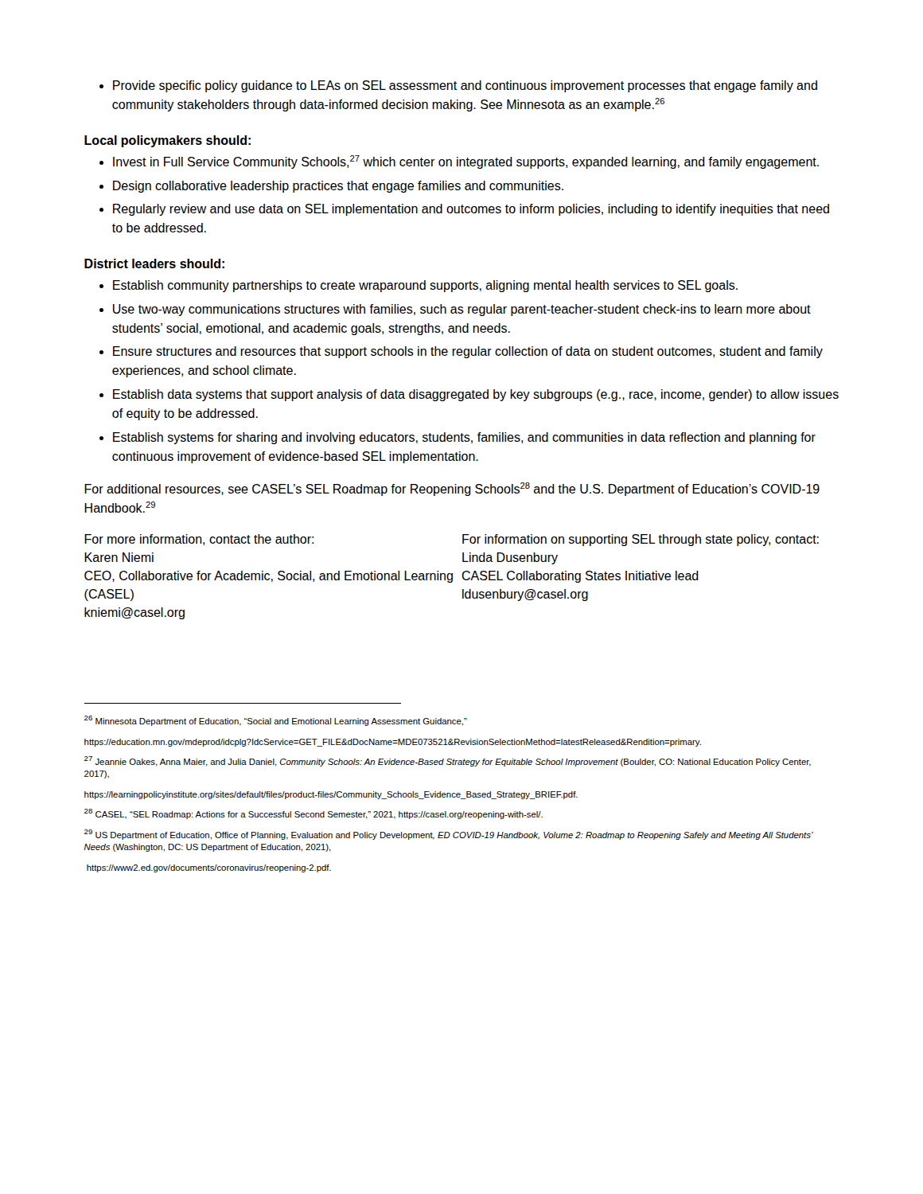Provide specific policy guidance to LEAs on SEL assessment and continuous improvement processes that engage family and community stakeholders through data-informed decision making. See Minnesota as an example.26
Local policymakers should:
Invest in Full Service Community Schools,27 which center on integrated supports, expanded learning, and family engagement.
Design collaborative leadership practices that engage families and communities.
Regularly review and use data on SEL implementation and outcomes to inform policies, including to identify inequities that need to be addressed.
District leaders should:
Establish community partnerships to create wraparound supports, aligning mental health services to SEL goals.
Use two-way communications structures with families, such as regular parent-teacher-student check-ins to learn more about students’ social, emotional, and academic goals, strengths, and needs.
Ensure structures and resources that support schools in the regular collection of data on student outcomes, student and family experiences, and school climate.
Establish data systems that support analysis of data disaggregated by key subgroups (e.g., race, income, gender) to allow issues of equity to be addressed.
Establish systems for sharing and involving educators, students, families, and communities in data reflection and planning for continuous improvement of evidence-based SEL implementation.
For additional resources, see CASEL’s SEL Roadmap for Reopening Schools28 and the U.S. Department of Education’s COVID-19 Handbook.29
| For more information, contact the author: Karen Niemi CEO, Collaborative for Academic, Social, and Emotional Learning (CASEL) kniemi@casel.org | For information on supporting SEL through state policy, contact: Linda Dusenbury CASEL Collaborating States Initiative lead ldusenbury@casel.org |
26 Minnesota Department of Education, “Social and Emotional Learning Assessment Guidance,”
https://education.mn.gov/mdeprod/idcplg?IdcService=GET_FILE&dDocName=MDE073521&RevisionSelectionMethod=latestReleased&Rendition=primary.
27 Jeannie Oakes, Anna Maier, and Julia Daniel, Community Schools: An Evidence-Based Strategy for Equitable School Improvement (Boulder, CO: National Education Policy Center, 2017),
https://learningpolicyinstitute.org/sites/default/files/product-files/Community_Schools_Evidence_Based_Strategy_BRIEF.pdf.
28 CASEL, “SEL Roadmap: Actions for a Successful Second Semester,” 2021, https://casel.org/reopening-with-sel/.
29 US Department of Education, Office of Planning, Evaluation and Policy Development, ED COVID-19 Handbook, Volume 2: Roadmap to Reopening Safely and Meeting All Students’ Needs (Washington, DC: US Department of Education, 2021),
https://www2.ed.gov/documents/coronavirus/reopening-2.pdf.